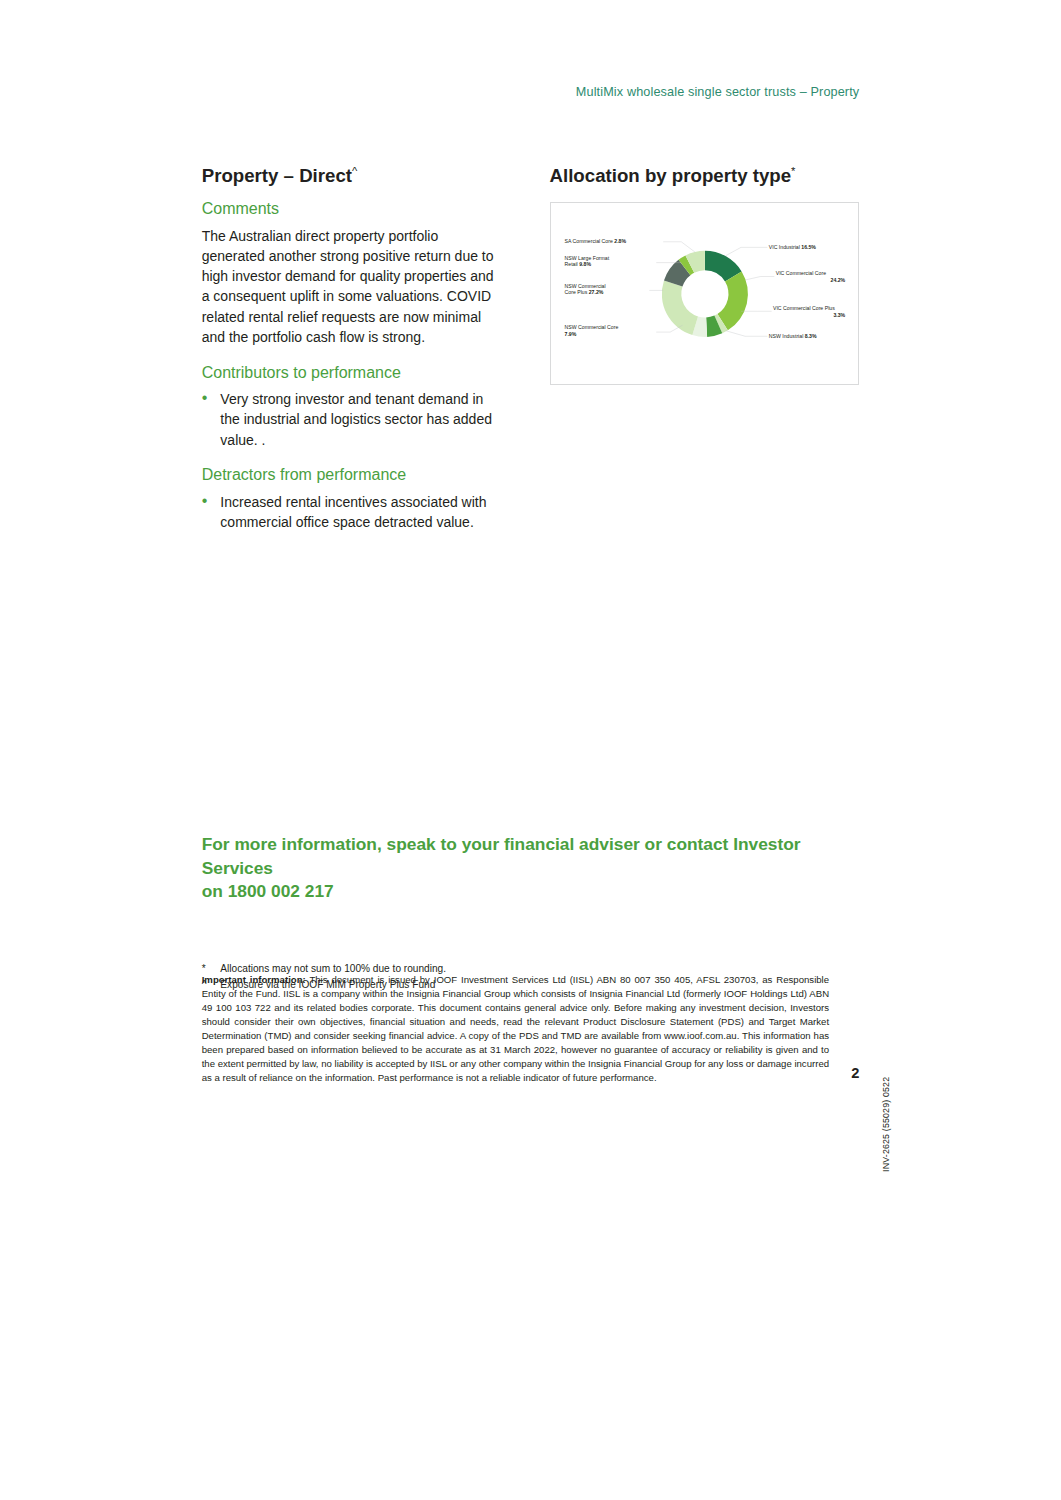MultiMix wholesale single sector trusts – Property
Property – Direct^
Comments
The Australian direct property portfolio generated another strong positive return due to high investor demand for quality properties and a consequent uplift in some valuations. COVID related rental relief requests are now minimal and the portfolio cash flow is strong.
Contributors to performance
Very strong investor and tenant demand in the industrial and logistics sector has added value. .
Detractors from performance
Increased rental incentives associated with commercial office space detracted value.
Allocation by property type*
SA Commercial Core 2.8% NSW Large Format Retail 9.8% NSW Commercial Core Plus 27.2% NSW Commercial Core 7.9% VIC Industrial 16.5% VIC Commercial Core 24.2% VIC Commercial Core Plus 3.3% NSW Industrial 8.3%
For more information, speak to your financial adviser or contact Investor Services
on 1800 002 217
| * | Allocations may not sum to 100% due to rounding. |
| ^ | Exposure via the IOOF MIM Property Plus Fund |
Important information: This document is issued by IOOF Investment Services Ltd (IISL) ABN 80 007 350 405, AFSL 230703, as Responsible Entity of the Fund. IISL is a company within the Insignia Financial Group which consists of Insignia Financial Ltd (formerly IOOF Holdings Ltd) ABN 49 100 103 722 and its related bodies corporate. This document contains general advice only. Before making any investment decision, Investors should consider their own objectives, financial situation and needs, read the relevant Product Disclosure Statement (PDS) and Target Market Determination (TMD) and consider seeking financial advice. A copy of the PDS and TMD are available from www.ioof.com.au. This information has been prepared based on information believed to be accurate as at 31 March 2022, however no guarantee of accuracy or reliability is given and to the extent permitted by law, no liability is accepted by IISL or any other company within the Insignia Financial Group for any loss or damage incurred as a result of reliance on the information. Past performance is not a reliable indicator of future performance.
2
INV-2625 (55029) 0522